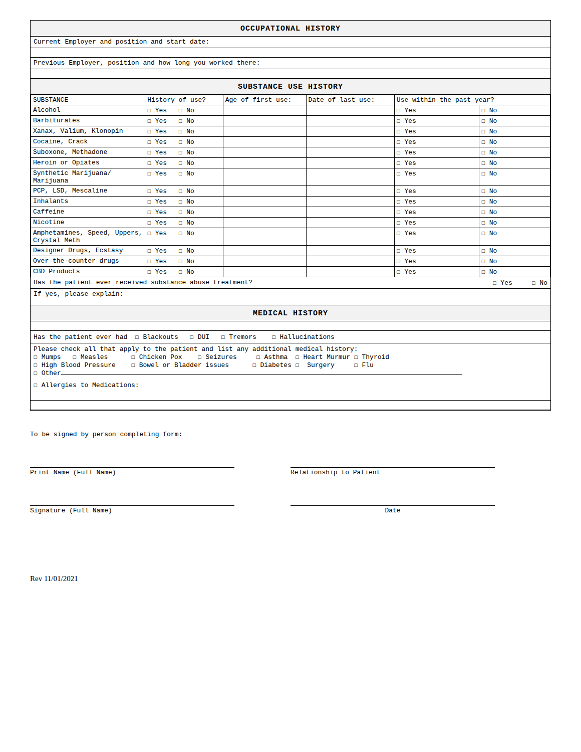OCCUPATIONAL HISTORY
Current Employer and position and start date:
Previous Employer, position and how long you worked there:
SUBSTANCE USE HISTORY
| SUBSTANCE | History of use? | Age of first use: | Date of last use: | Use within the past year? |
| --- | --- | --- | --- | --- |
| Alcohol | ☐ Yes ☐ No | | | ☐ Yes | ☐ No |
| Barbiturates | ☐ Yes ☐ No | | | ☐ Yes | ☐ No |
| Xanax, Valium, Klonopin | ☐ Yes ☐ No | | | ☐ Yes | ☐ No |
| Cocaine, Crack | ☐ Yes ☐ No | | | ☐ Yes | ☐ No |
| Suboxone, Methadone | ☐ Yes ☐ No | | | ☐ Yes | ☐ No |
| Heroin or Opiates | ☐ Yes ☐ No | | | ☐ Yes | ☐ No |
| Synthetic Marijuana/ Marijuana | ☐ Yes ☐ No | | | ☐ Yes | ☐ No |
| PCP, LSD, Mescaline | ☐ Yes ☐ No | | | ☐ Yes | ☐ No |
| Inhalants | ☐ Yes ☐ No | | | ☐ Yes | ☐ No |
| Caffeine | ☐ Yes ☐ No | | | ☐ Yes | ☐ No |
| Nicotine | ☐ Yes ☐ No | | | ☐ Yes | ☐ No |
| Amphetamines, Speed, Uppers, Crystal Meth | ☐ Yes ☐ No | | | ☐ Yes | ☐ No |
| Designer Drugs, Ecstasy | ☐ Yes ☐ No | | | ☐ Yes | ☐ No |
| Over-the-counter drugs | ☐ Yes ☐ No | | | ☐ Yes | ☐ No |
| CBD Products | ☐ Yes ☐ No | | | ☐ Yes | ☐ No |
☐ Yes ☐ No Has the patient ever received substance abuse treatment?
If yes, please explain:
MEDICAL HISTORY
Has the patient ever had ☐ Blackouts ☐ DUI ☐ Tremors ☐ Hallucinations
Please check all that apply to the patient and list any additional medical history:
☐ Mumps ☐ Measles ☐ Chicken Pox ☐ Seizures ☐ Asthma ☐ Heart Murmur ☐ Thyroid
☐ High Blood Pressure ☐ Bowel or Bladder issues ☐ Diabetes ☐ Surgery ☐ Flu
☐ Other
☐ Allergies to Medications:
To be signed by person completing form:
| Print Name (Full Name) | Relationship to Patient |
| Signature (Full Name) | Date |
Rev 11/01/2021